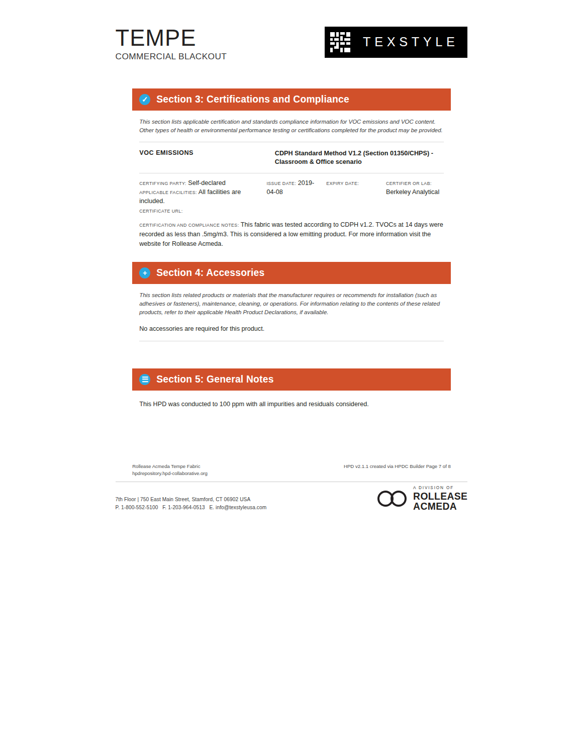TEMPE
COMMERCIAL BLACKOUT
TEXSTYLE
✓
Section 3: Certifications and Compliance
This section lists applicable certification and standards compliance information for VOC emissions and VOC content. Other types of health or environmental performance testing or certifications completed for the product may be provided.
VOC EMISSIONS
CDPH Standard Method V1.2 (Section 01350/CHPS) - Classroom & Office scenario
CERTIFYING PARTY: Self-declared
APPLICABLE FACILITIES: All facilities are included.
CERTIFICATE URL:
ISSUE DATE: 2019-04-08
EXPIRY DATE:
CERTIFIER OR LAB: Berkeley Analytical
CERTIFICATION AND COMPLIANCE NOTES: This fabric was tested according to CDPH v1.2. TVOCs at 14 days were recorded as less than .5mg/m3. This is considered a low emitting product. For more information visit the website for Rollease Acmeda.
+
Section 4: Accessories
This section lists related products or materials that the manufacturer requires or recommends for installation (such as adhesives or fasteners), maintenance, cleaning, or operations. For information relating to the contents of these related products, refer to their applicable Health Product Declarations, if available.
No accessories are required for this product.
☰
Section 5: General Notes
This HPD was conducted to 100 ppm with all impurities and residuals considered.
Rollease Acmeda Tempe Fabric
hpdrepository.hpd-collaborative.org
HPD v2.1.1 created via HPDC Builder Page 7 of 8
7th Floor | 750 East Main Street, Stamford, CT 06902 USA
P. 1-800-552-5100 F. 1-203-964-0513 E. info@texstyleusa.com
A DIVISION OF
ROLLEASE
ACMEDA